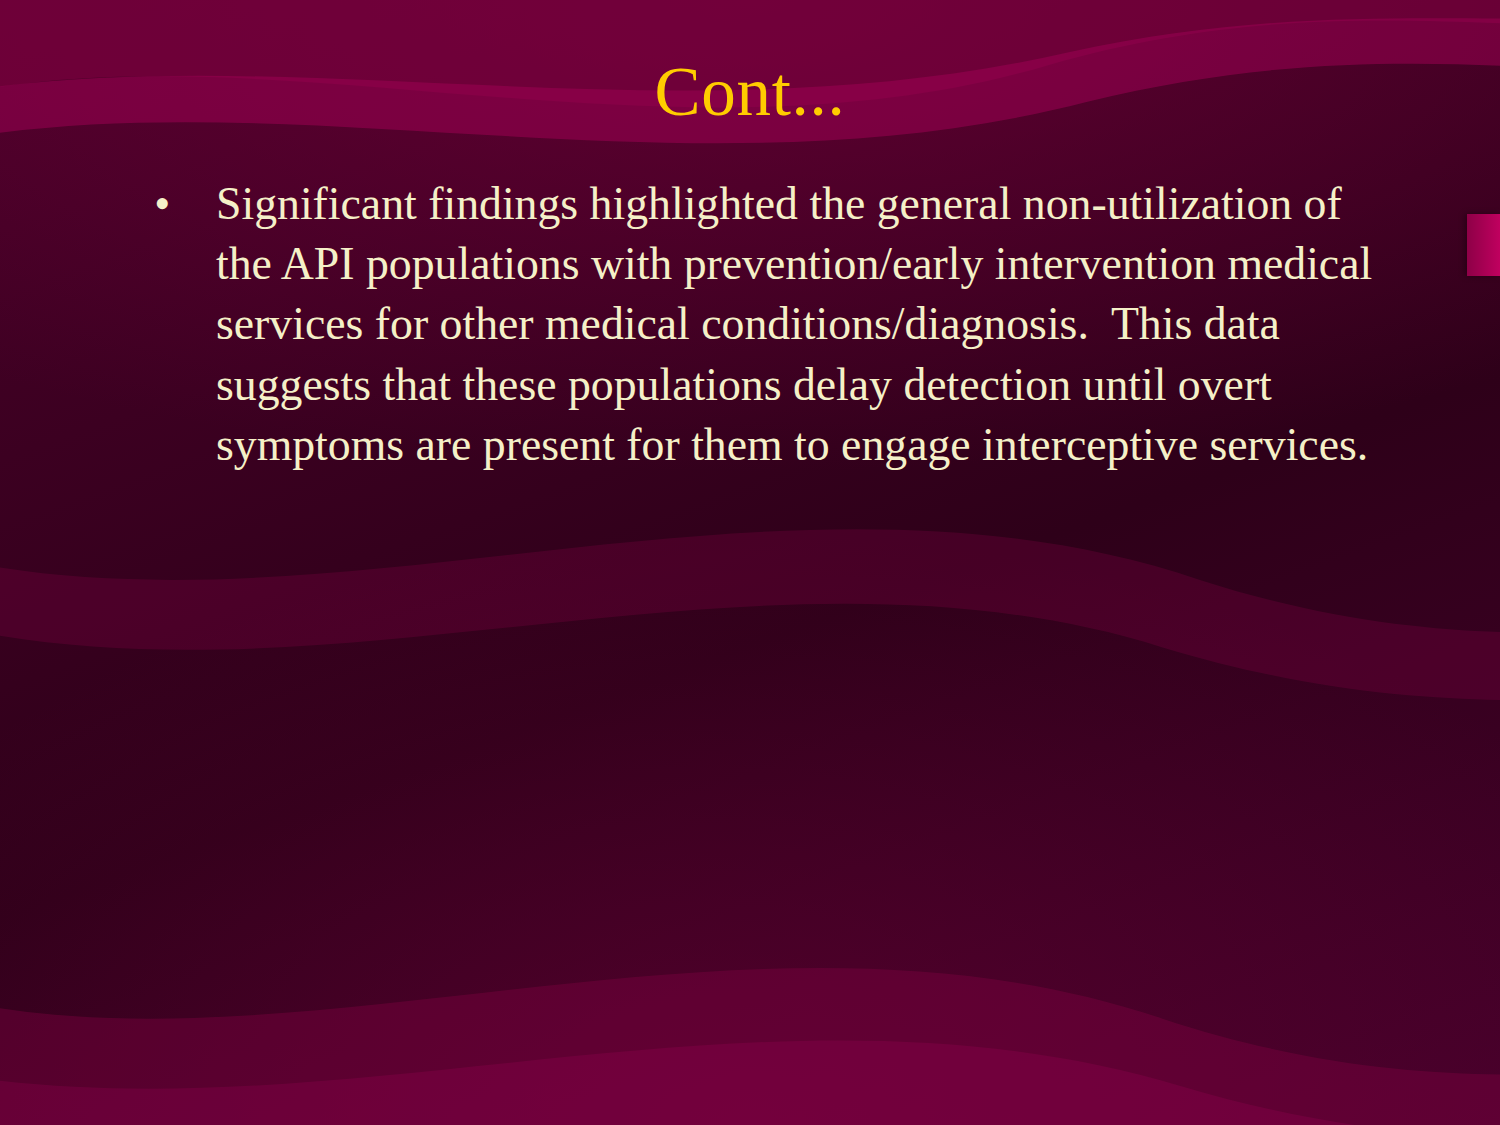Cont...
Significant findings highlighted the general non-utilization of the API populations with prevention/early intervention medical services for other medical conditions/diagnosis. This data suggests that these populations delay detection until overt symptoms are present for them to engage interceptive services.